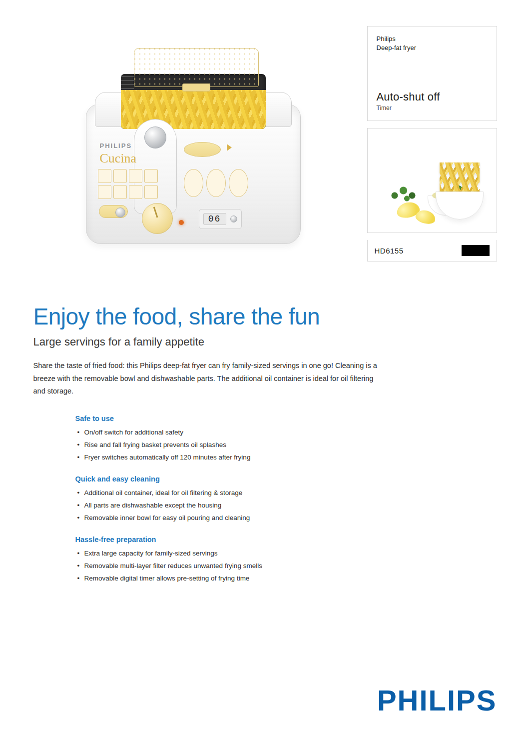PHILIPS
Cucina
06
Philips
Deep-fat fryer
Auto-shut off
Timer
HD6155
Enjoy the food, share the fun
Large servings for a family appetite
Share the taste of fried food: this Philips deep-fat fryer can fry family-sized servings in one go! Cleaning is a breeze with the removable bowl and dishwashable parts. The additional oil container is ideal for oil filtering and storage.
Safe to use
On/off switch for additional safety
Rise and fall frying basket prevents oil splashes
Fryer switches automatically off 120 minutes after frying
Quick and easy cleaning
Additional oil container, ideal for oil filtering & storage
All parts are dishwashable except the housing
Removable inner bowl for easy oil pouring and cleaning
Hassle-free preparation
Extra large capacity for family-sized servings
Removable multi-layer filter reduces unwanted frying smells
Removable digital timer allows pre-setting of frying time
PHILIPS